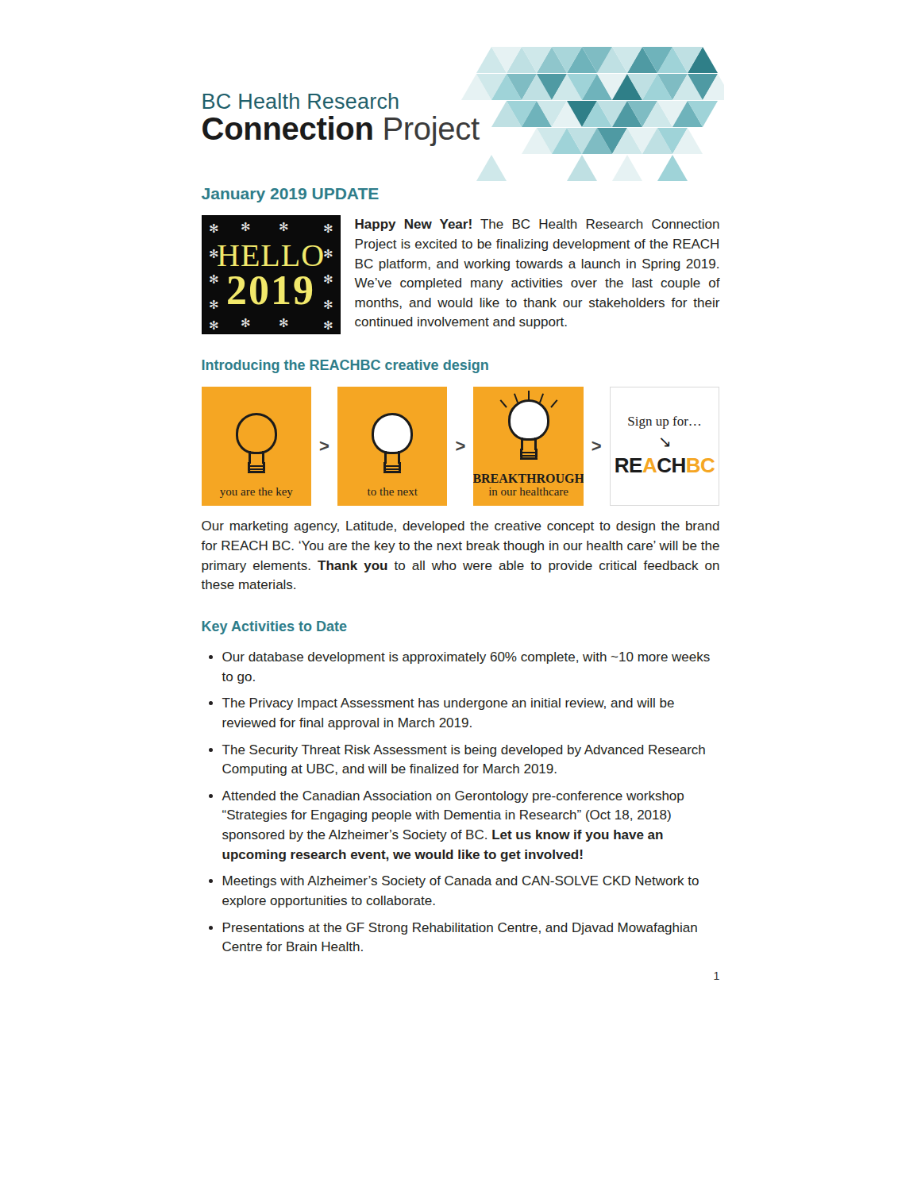BC Health Research
Connection Project
January 2019 UPDATE
✻ ✻ ✻ ✻ ✻ ✻ ✻ ✻ ✻ ✻ ✻ ✻ ✻ ✻
HELLO 2019
Happy New Year! The BC Health Research Connection Project is excited to be finalizing development of the REACH BC platform, and working towards a launch in Spring 2019. We’ve completed many activities over the last couple of months, and would like to thank our stakeholders for their continued involvement and support.
Introducing the REACHBC creative design
you are the key
>
to the next
>
BREAKTHROUGH
in our healthcare
>
Sign up for… ↘ RE ACH BC
Our marketing agency, Latitude, developed the creative concept to design the brand for REACH BC. ‘You are the key to the next break though in our health care’ will be the primary elements. Thank you to all who were able to provide critical feedback on these materials.
Key Activities to Date
Our database development is approximately 60% complete, with ~10 more weeks to go.
The Privacy Impact Assessment has undergone an initial review, and will be reviewed for final approval in March 2019.
The Security Threat Risk Assessment is being developed by Advanced Research Computing at UBC, and will be finalized for March 2019.
Attended the Canadian Association on Gerontology pre-conference workshop “Strategies for Engaging people with Dementia in Research” (Oct 18, 2018) sponsored by the Alzheimer’s Society of BC. Let us know if you have an upcoming research event, we would like to get involved!
Meetings with Alzheimer’s Society of Canada and CAN-SOLVE CKD Network to explore opportunities to collaborate.
Presentations at the GF Strong Rehabilitation Centre, and Djavad Mowafaghian Centre for Brain Health.
1